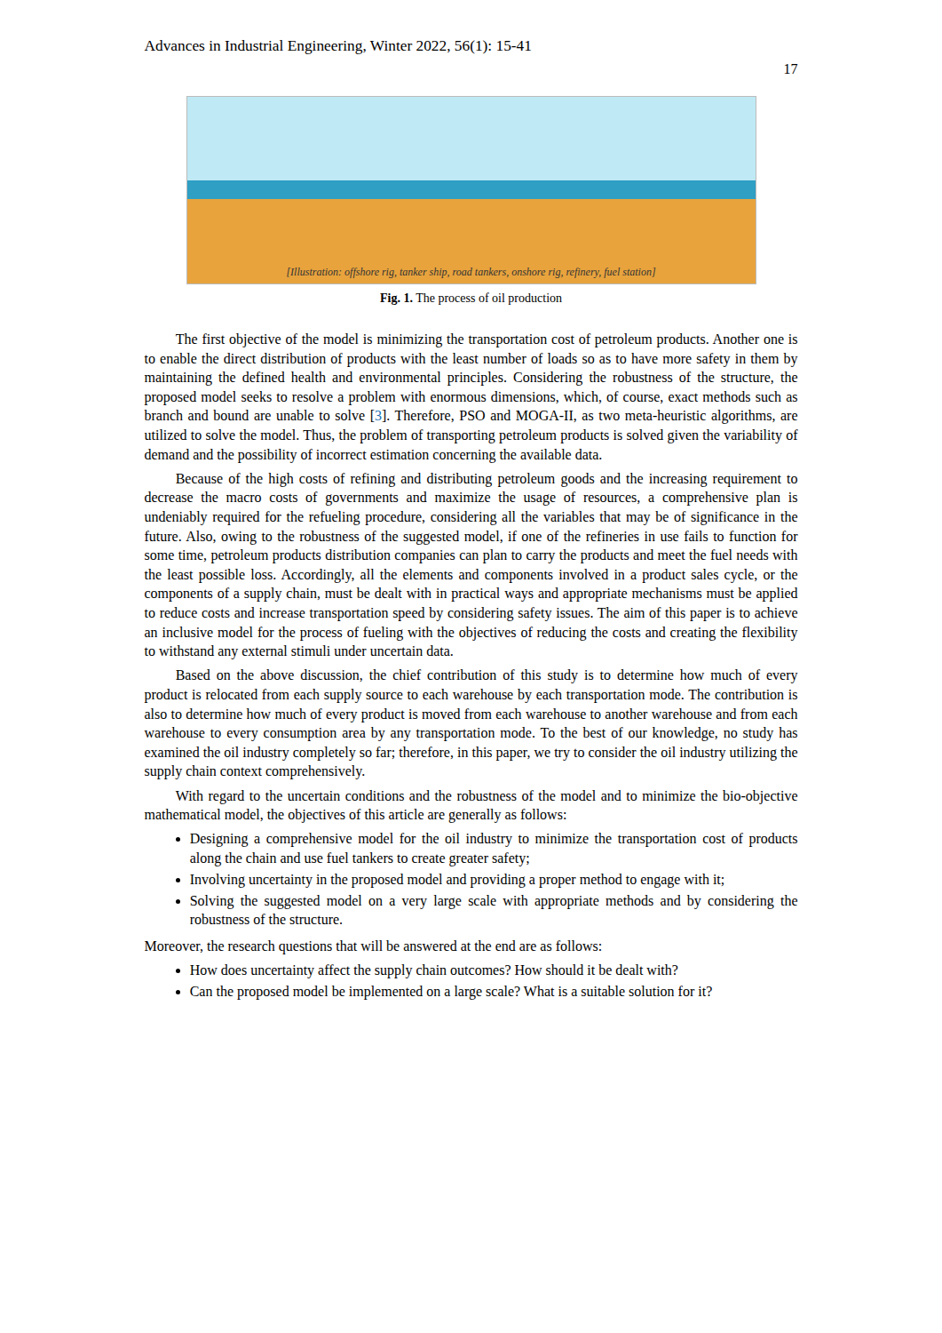Advances in Industrial Engineering, Winter 2022, 56(1): 15-41
17
[Illustration: offshore rig, tanker ship, road tankers, onshore rig, refinery, fuel station]
Fig. 1. The process of oil production
The first objective of the model is minimizing the transportation cost of petroleum products. Another one is to enable the direct distribution of products with the least number of loads so as to have more safety in them by maintaining the defined health and environmental principles. Considering the robustness of the structure, the proposed model seeks to resolve a problem with enormous dimensions, which, of course, exact methods such as branch and bound are unable to solve [3]. Therefore, PSO and MOGA-II, as two meta-heuristic algorithms, are utilized to solve the model. Thus, the problem of transporting petroleum products is solved given the variability of demand and the possibility of incorrect estimation concerning the available data.
Because of the high costs of refining and distributing petroleum goods and the increasing requirement to decrease the macro costs of governments and maximize the usage of resources, a comprehensive plan is undeniably required for the refueling procedure, considering all the variables that may be of significance in the future. Also, owing to the robustness of the suggested model, if one of the refineries in use fails to function for some time, petroleum products distribution companies can plan to carry the products and meet the fuel needs with the least possible loss. Accordingly, all the elements and components involved in a product sales cycle, or the components of a supply chain, must be dealt with in practical ways and appropriate mechanisms must be applied to reduce costs and increase transportation speed by considering safety issues. The aim of this paper is to achieve an inclusive model for the process of fueling with the objectives of reducing the costs and creating the flexibility to withstand any external stimuli under uncertain data.
Based on the above discussion, the chief contribution of this study is to determine how much of every product is relocated from each supply source to each warehouse by each transportation mode. The contribution is also to determine how much of every product is moved from each warehouse to another warehouse and from each warehouse to every consumption area by any transportation mode. To the best of our knowledge, no study has examined the oil industry completely so far; therefore, in this paper, we try to consider the oil industry utilizing the supply chain context comprehensively.
With regard to the uncertain conditions and the robustness of the model and to minimize the bio-objective mathematical model, the objectives of this article are generally as follows:
Designing a comprehensive model for the oil industry to minimize the transportation cost of products along the chain and use fuel tankers to create greater safety;
Involving uncertainty in the proposed model and providing a proper method to engage with it;
Solving the suggested model on a very large scale with appropriate methods and by considering the robustness of the structure.
Moreover, the research questions that will be answered at the end are as follows:
How does uncertainty affect the supply chain outcomes? How should it be dealt with?
Can the proposed model be implemented on a large scale? What is a suitable solution for it?